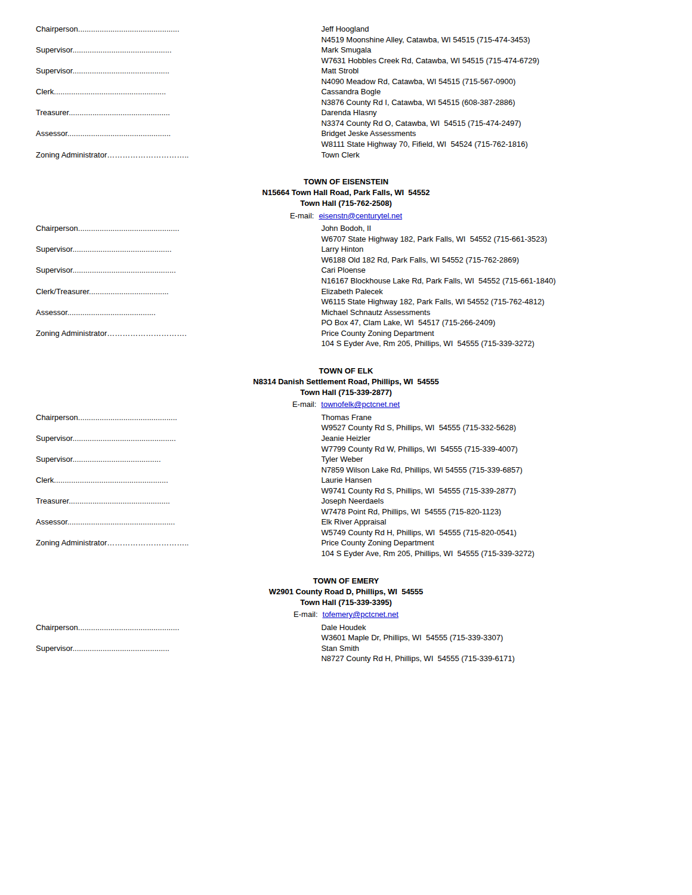| Chairperson............................................... | Jeff Hoogland N4519 Moonshine Alley, Catawba, WI 54515 (715-474-3453) |
| Supervisor.............................................. | Mark Smugala W7631 Hobbles Creek Rd, Catawba, WI 54515 (715-474-6729) |
| Supervisor............................................. | Matt Strobl N4090 Meadow Rd, Catawba, WI 54515 (715-567-0900) |
| Clerk.................................................... | Cassandra Bogle N3876 County Rd I, Catawba, WI 54515 (608-387-2886) |
| Treasurer............................................... | Darenda Hlasny N3374 County Rd O, Catawba, WI 54515 (715-474-2497) |
| Assessor................................................ | Bridget Jeske Assessments W8111 State Highway 70, Fifield, WI 54524 (715-762-1816) |
| Zoning Administrator………………………….. | Town Clerk |
TOWN OF EISENSTEIN
N15664 Town Hall Road, Park Falls, WI 54552
Town Hall (715-762-2508)
E-mail: eisenstn@centurytel.net
| Chairperson............................................... | John Bodoh, II W6707 State Highway 182, Park Falls, WI 54552 (715-661-3523) |
| Supervisor.............................................. | Larry Hinton W6188 Old 182 Rd, Park Falls, WI 54552 (715-762-2869) |
| Supervisor................................................ | Cari Ploense N16167 Blockhouse Lake Rd, Park Falls, WI 54552 (715-661-1840) |
| Clerk/Treasurer..................................... | Elizabeth Palecek W6115 State Highway 182, Park Falls, WI 54552 (715-762-4812) |
| Assessor......................................... | Michael Schnautz Assessments PO Box 47, Clam Lake, WI 54517 (715-266-2409) |
| Zoning Administrator…………………………. | Price County Zoning Department 104 S Eyder Ave, Rm 205, Phillips, WI 54555 (715-339-3272) |
TOWN OF ELK
N8314 Danish Settlement Road, Phillips, WI 54555
Town Hall (715-339-2877)
E-mail: townofelk@pctcnet.net
| Chairperson.............................................. | Thomas Frane W9527 County Rd S, Phillips, WI 54555 (715-332-5628) |
| Supervisor................................................ | Jeanie Heizler W7799 County Rd W, Phillips, WI 54555 (715-339-4007) |
| Supervisor......................................... | Tyler Weber N7859 Wilson Lake Rd, Phillips, WI 54555 (715-339-6857) |
| Clerk..................................................... | Laurie Hansen W9741 County Rd S, Phillips, WI 54555 (715-339-2877) |
| Treasurer............................................... | Joseph Neerdaels W7478 Point Rd, Phillips, WI 54555 (715-820-1123) |
| Assessor.................................................. | Elk River Appraisal W5749 County Rd H, Phillips, WI 54555 (715-820-0541) |
| Zoning Administrator………………………….. | Price County Zoning Department 104 S Eyder Ave, Rm 205, Phillips, WI 54555 (715-339-3272) |
TOWN OF EMERY
W2901 County Road D, Phillips, WI 54555
Town Hall (715-339-3395)
E-mail: tofemery@pctcnet.net
| Chairperson............................................... | Dale Houdek W3601 Maple Dr, Phillips, WI 54555 (715-339-3307) |
| Supervisor............................................. | Stan Smith N8727 County Rd H, Phillips, WI 54555 (715-339-6171) |